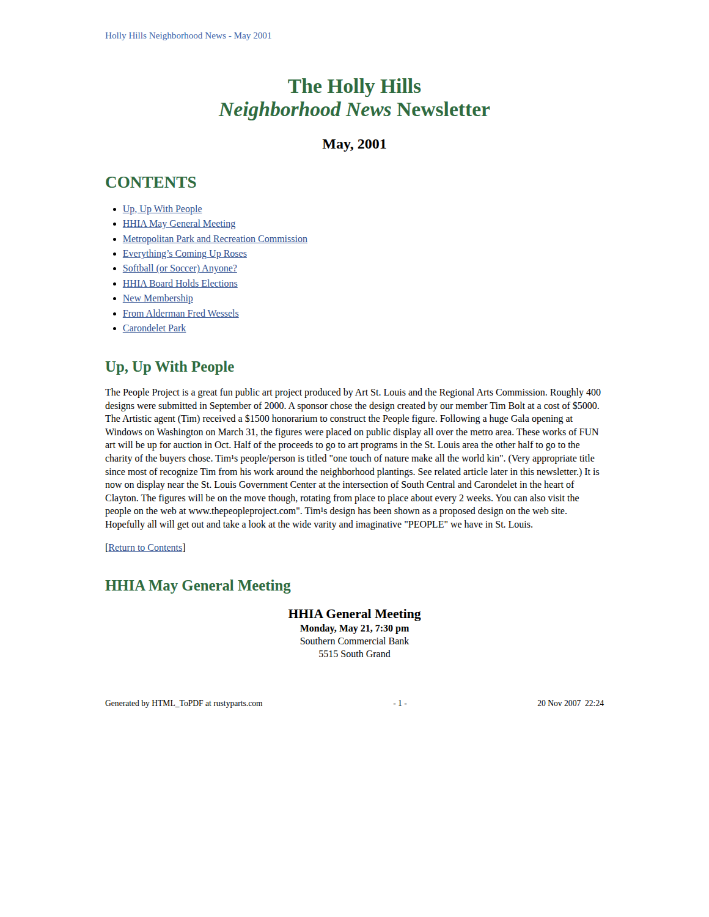Holly Hills Neighborhood News - May 2001
The Holly Hills
Neighborhood News Newsletter
May, 2001
CONTENTS
Up, Up With People
HHIA May General Meeting
Metropolitan Park and Recreation Commission
Everything’s Coming Up Roses
Softball (or Soccer) Anyone?
HHIA Board Holds Elections
New Membership
From Alderman Fred Wessels
Carondelet Park
Up, Up With People
The People Project is a great fun public art project produced by Art St. Louis and the Regional Arts Commission. Roughly 400 designs were submitted in September of 2000. A sponsor chose the design created by our member Tim Bolt at a cost of $5000. The Artistic agent (Tim) received a $1500 honorarium to construct the People figure. Following a huge Gala opening at Windows on Washington on March 31, the figures were placed on public display all over the metro area. These works of FUN art will be up for auction in Oct. Half of the proceeds to go to art programs in the St. Louis area the other half to go to the charity of the buyers chose. Tim¹s people/person is titled "one touch of nature make all the world kin". (Very appropriate title since most of recognize Tim from his work around the neighborhood plantings. See related article later in this newsletter.) It is now on display near the St. Louis Government Center at the intersection of South Central and Carondelet in the heart of Clayton. The figures will be on the move though, rotating from place to place about every 2 weeks. You can also visit the people on the web at www.thepeopleproject.com". Tim¹s design has been shown as a proposed design on the web site. Hopefully all will get out and take a look at the wide varity and imaginative "PEOPLE" we have in St. Louis.
[Return to Contents]
HHIA May General Meeting
HHIA General Meeting
Monday, May 21, 7:30 pm
Southern Commercial Bank
5515 South Grand
Generated by HTML_ToPDF at rustyparts.com - 1 - 20 Nov 2007 22:24